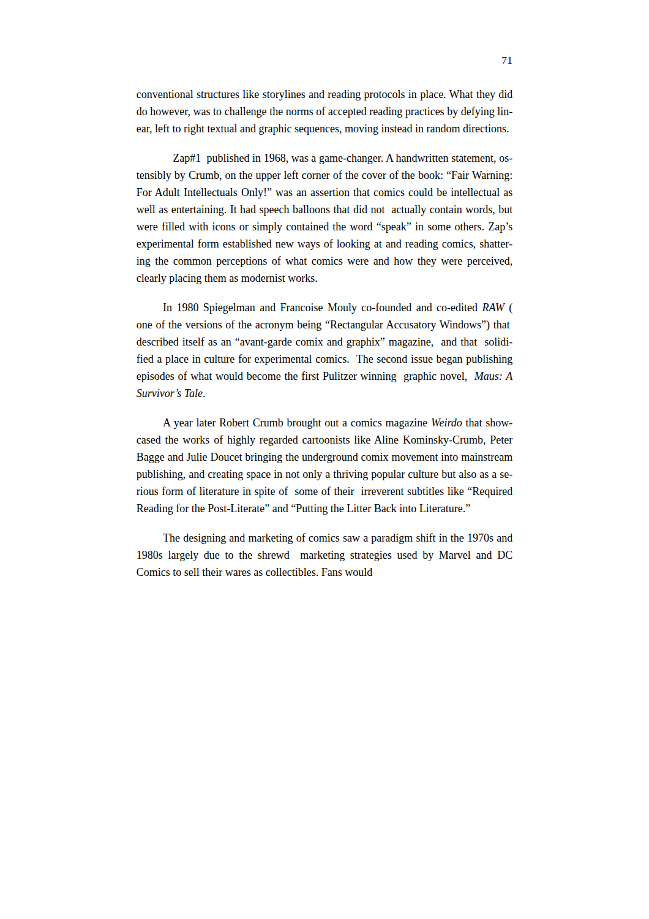71
conventional structures like storylines and reading protocols in place. What they did do however, was to challenge the norms of accepted reading practices by defying linear, left to right textual and graphic sequences, moving instead in random directions.
Zap#1 published in 1968, was a game-changer. A handwritten statement, ostensibly by Crumb, on the upper left corner of the cover of the book: “Fair Warning: For Adult Intellectuals Only!” was an assertion that comics could be intellectual as well as entertaining. It had speech balloons that did not actually contain words, but were filled with icons or simply contained the word “speak” in some others. Zap’s experimental form established new ways of looking at and reading comics, shattering the common perceptions of what comics were and how they were perceived, clearly placing them as modernist works.
In 1980 Spiegelman and Francoise Mouly co-founded and co-edited RAW ( one of the versions of the acronym being “Rectangular Accusatory Windows”) that described itself as an “avant-garde comix and graphix” magazine, and that solidified a place in culture for experimental comics. The second issue began publishing episodes of what would become the first Pulitzer winning graphic novel, Maus: A Survivor’s Tale.
A year later Robert Crumb brought out a comics magazine Weirdo that showcased the works of highly regarded cartoonists like Aline Kominsky-Crumb, Peter Bagge and Julie Doucet bringing the underground comix movement into mainstream publishing, and creating space in not only a thriving popular culture but also as a serious form of literature in spite of some of their irreverent subtitles like “Required Reading for the Post-Literate” and “Putting the Litter Back into Literature.”
The designing and marketing of comics saw a paradigm shift in the 1970s and 1980s largely due to the shrewd marketing strategies used by Marvel and DC Comics to sell their wares as collectibles. Fans would